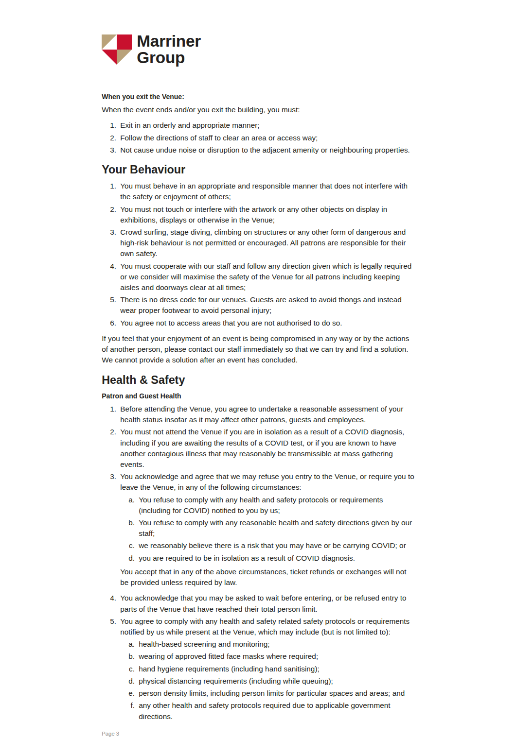Marriner
Group
When you exit the Venue:
When the event ends and/or you exit the building, you must:
Exit in an orderly and appropriate manner;
Follow the directions of staff to clear an area or access way;
Not cause undue noise or disruption to the adjacent amenity or neighbouring properties.
Your Behaviour
You must behave in an appropriate and responsible manner that does not interfere with the safety or enjoyment of others;
You must not touch or interfere with the artwork or any other objects on display in exhibitions, displays or otherwise in the Venue;
Crowd surfing, stage diving, climbing on structures or any other form of dangerous and high-risk behaviour is not permitted or encouraged. All patrons are responsible for their own safety.
You must cooperate with our staff and follow any direction given which is legally required or we consider will maximise the safety of the Venue for all patrons including keeping aisles and doorways clear at all times;
There is no dress code for our venues. Guests are asked to avoid thongs and instead wear proper footwear to avoid personal injury;
You agree not to access areas that you are not authorised to do so.
If you feel that your enjoyment of an event is being compromised in any way or by the actions of another person, please contact our staff immediately so that we can try and find a solution. We cannot provide a solution after an event has concluded.
Health & Safety
Patron and Guest Health
Before attending the Venue, you agree to undertake a reasonable assessment of your health status insofar as it may affect other patrons, guests and employees.
You must not attend the Venue if you are in isolation as a result of a COVID diagnosis, including if you are awaiting the results of a COVID test, or if you are known to have another contagious illness that may reasonably be transmissible at mass gathering events.
You acknowledge and agree that we may refuse you entry to the Venue, or require you to leave the Venue, in any of the following circumstances:
You refuse to comply with any health and safety protocols or requirements (including for COVID) notified to you by us;
You refuse to comply with any reasonable health and safety directions given by our staff;
we reasonably believe there is a risk that you may have or be carrying COVID; or
you are required to be in isolation as a result of COVID diagnosis.
You accept that in any of the above circumstances, ticket refunds or exchanges will not be provided unless required by law.
You acknowledge that you may be asked to wait before entering, or be refused entry to parts of the Venue that have reached their total person limit.
You agree to comply with any health and safety related safety protocols or requirements notified by us while present at the Venue, which may include (but is not limited to):
health-based screening and monitoring;
wearing of approved fitted face masks where required;
hand hygiene requirements (including hand sanitising);
physical distancing requirements (including while queuing);
person density limits, including person limits for particular spaces and areas; and
any other health and safety protocols required due to applicable government directions.
Page 3